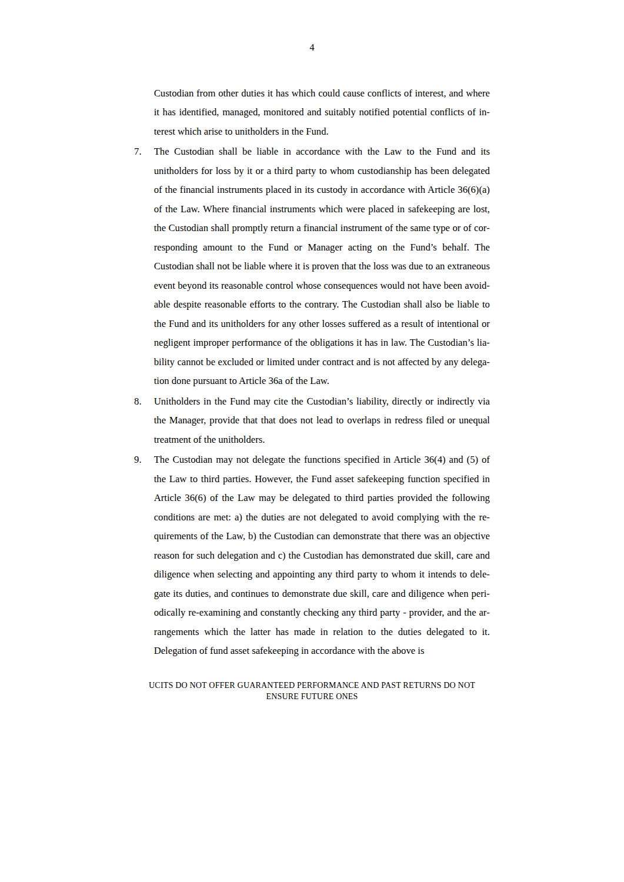4
Custodian from other duties it has which could cause conflicts of interest, and where it has identified, managed, monitored and suitably notified potential conflicts of interest which arise to unitholders in the Fund.
The Custodian shall be liable in accordance with the Law to the Fund and its unitholders for loss by it or a third party to whom custodianship has been delegated of the financial instruments placed in its custody in accordance with Article 36(6)(a) of the Law. Where financial instruments which were placed in safekeeping are lost, the Custodian shall promptly return a financial instrument of the same type or of corresponding amount to the Fund or Manager acting on the Fund’s behalf. The Custodian shall not be liable where it is proven that the loss was due to an extraneous event beyond its reasonable control whose consequences would not have been avoidable despite reasonable efforts to the contrary. The Custodian shall also be liable to the Fund and its unitholders for any other losses suffered as a result of intentional or negligent improper performance of the obligations it has in law. The Custodian’s liability cannot be excluded or limited under contract and is not affected by any delegation done pursuant to Article 36a of the Law.
Unitholders in the Fund may cite the Custodian’s liability, directly or indirectly via the Manager, provide that that does not lead to overlaps in redress filed or unequal treatment of the unitholders.
The Custodian may not delegate the functions specified in Article 36(4) and (5) of the Law to third parties. However, the Fund asset safekeeping function specified in Article 36(6) of the Law may be delegated to third parties provided the following conditions are met: a) the duties are not delegated to avoid complying with the requirements of the Law, b) the Custodian can demonstrate that there was an objective reason for such delegation and c) the Custodian has demonstrated due skill, care and diligence when selecting and appointing any third party to whom it intends to delegate its duties, and continues to demonstrate due skill, care and diligence when periodically re-examining and constantly checking any third party - provider, and the arrangements which the latter has made in relation to the duties delegated to it. Delegation of fund asset safekeeping in accordance with the above is
UCITS DO NOT OFFER GUARANTEED PERFORMANCE AND PAST RETURNS DO NOT
ENSURE FUTURE ONES